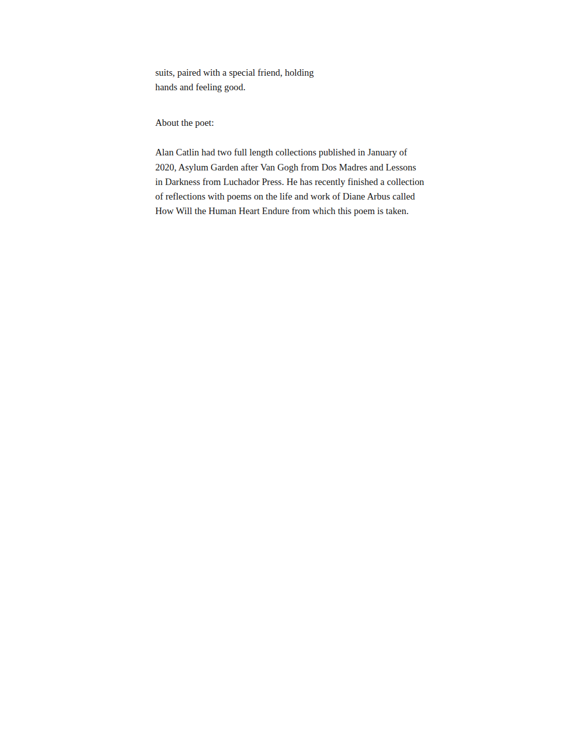suits, paired with a special friend, holding
hands and feeling good.
About the poet:
Alan Catlin had two full length collections published in January of 2020, Asylum Garden after Van Gogh from Dos Madres and Lessons in Darkness from Luchador Press. He has recently finished a collection of reflections with poems on the life and work of Diane Arbus called How Will the Human Heart Endure from which this poem is taken.